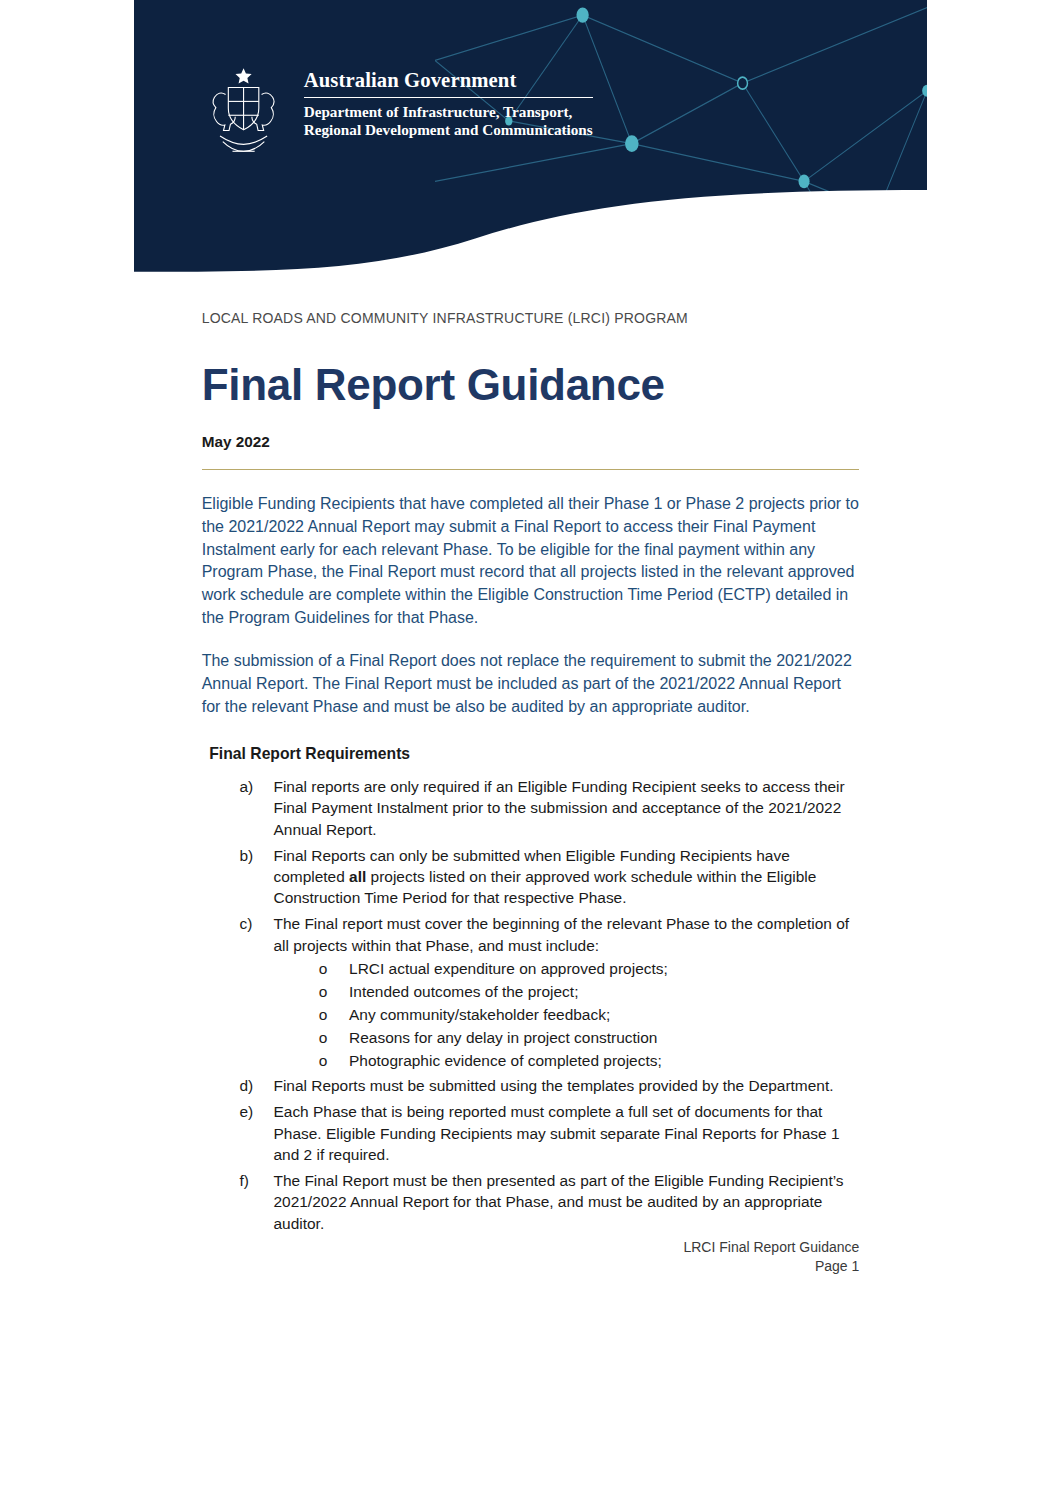Australian Government
Department of Infrastructure, Transport,
Regional Development and Communications
LOCAL ROADS AND COMMUNITY INFRASTRUCTURE (LRCI) PROGRAM
Final Report Guidance
May 2022
Eligible Funding Recipients that have completed all their Phase 1 or Phase 2 projects prior to the 2021/2022 Annual Report may submit a Final Report to access their Final Payment Instalment early for each relevant Phase. To be eligible for the final payment within any Program Phase, the Final Report must record that all projects listed in the relevant approved work schedule are complete within the Eligible Construction Time Period (ECTP) detailed in the Program Guidelines for that Phase.
The submission of a Final Report does not replace the requirement to submit the 2021/2022 Annual Report. The Final Report must be included as part of the 2021/2022 Annual Report for the relevant Phase and must be also be audited by an appropriate auditor.
Final Report Requirements
Final reports are only required if an Eligible Funding Recipient seeks to access their Final Payment Instalment prior to the submission and acceptance of the 2021/2022 Annual Report.
Final Reports can only be submitted when Eligible Funding Recipients have completed all projects listed on their approved work schedule within the Eligible Construction Time Period for that respective Phase.
The Final report must cover the beginning of the relevant Phase to the completion of all projects within that Phase, and must include:
LRCI actual expenditure on approved projects;
Intended outcomes of the project;
Any community/stakeholder feedback;
Reasons for any delay in project construction
Photographic evidence of completed projects;
Final Reports must be submitted using the templates provided by the Department.
Each Phase that is being reported must complete a full set of documents for that Phase. Eligible Funding Recipients may submit separate Final Reports for Phase 1 and 2 if required.
The Final Report must be then presented as part of the Eligible Funding Recipient’s 2021/2022 Annual Report for that Phase, and must be audited by an appropriate auditor.
LRCI Final Report Guidance
Page 1